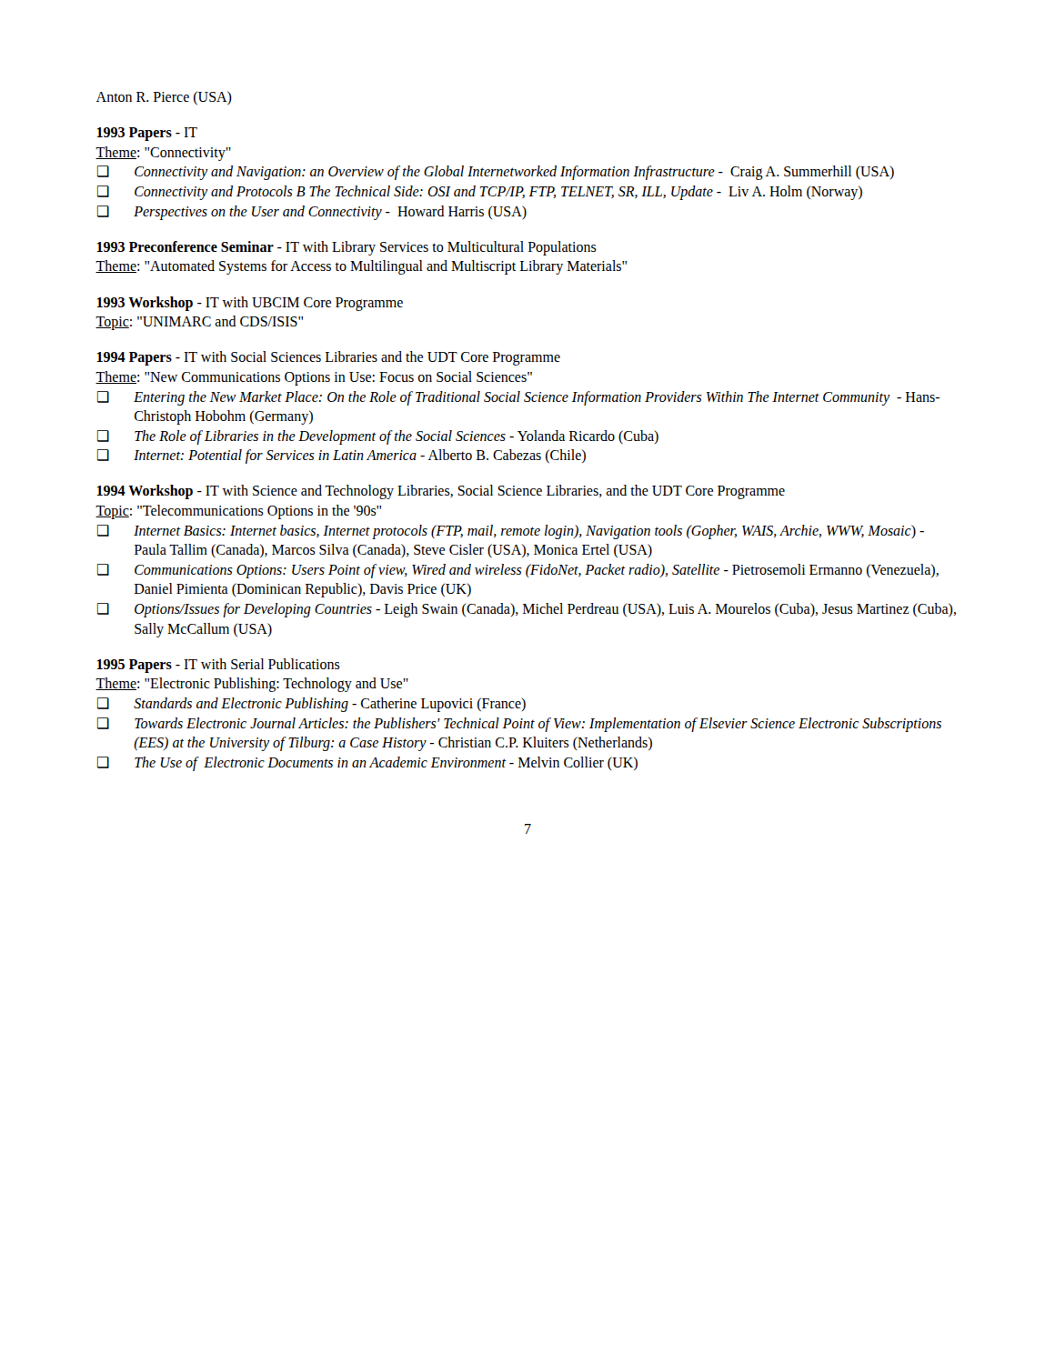Anton R. Pierce (USA)
1993 Papers - IT
Theme: "Connectivity"
❑Connectivity and Navigation: an Overview of the Global Internetworked Information Infrastructure - Craig A. Summerhill (USA)
❑Connectivity and Protocols B The Technical Side: OSI and TCP/IP, FTP, TELNET, SR, ILL, Update - Liv A. Holm (Norway)
❑Perspectives on the User and Connectivity - Howard Harris (USA)
1993 Preconference Seminar - IT with Library Services to Multicultural Populations
Theme: "Automated Systems for Access to Multilingual and Multiscript Library Materials"
1993 Workshop - IT with UBCIM Core Programme
Topic: "UNIMARC and CDS/ISIS"
1994 Papers - IT with Social Sciences Libraries and the UDT Core Programme
Theme: "New Communications Options in Use: Focus on Social Sciences"
❑Entering the New Market Place: On the Role of Traditional Social Science Information Providers Within The Internet Community - Hans-Christoph Hobohm (Germany)
❑The Role of Libraries in the Development of the Social Sciences - Yolanda Ricardo (Cuba)
❑Internet: Potential for Services in Latin America - Alberto B. Cabezas (Chile)
1994 Workshop - IT with Science and Technology Libraries, Social Science Libraries, and the UDT Core Programme
Topic: "Telecommunications Options in the '90s"
❑Internet Basics: Internet basics, Internet protocols (FTP, mail, remote login), Navigation tools (Gopher, WAIS, Archie, WWW, Mosaic) - Paula Tallim (Canada), Marcos Silva (Canada), Steve Cisler (USA), Monica Ertel (USA)
❑Communications Options: Users Point of view, Wired and wireless (FidoNet, Packet radio), Satellite - Pietrosemoli Ermanno (Venezuela), Daniel Pimienta (Dominican Republic), Davis Price (UK)
❑Options/Issues for Developing Countries - Leigh Swain (Canada), Michel Perdreau (USA), Luis A. Mourelos (Cuba), Jesus Martinez (Cuba), Sally McCallum (USA)
1995 Papers - IT with Serial Publications
Theme: "Electronic Publishing: Technology and Use"
❑Standards and Electronic Publishing - Catherine Lupovici (France)
❑Towards Electronic Journal Articles: the Publishers' Technical Point of View: Implementation of Elsevier Science Electronic Subscriptions (EES) at the University of Tilburg: a Case History - Christian C.P. Kluiters (Netherlands)
❑The Use of Electronic Documents in an Academic Environment - Melvin Collier (UK)
7